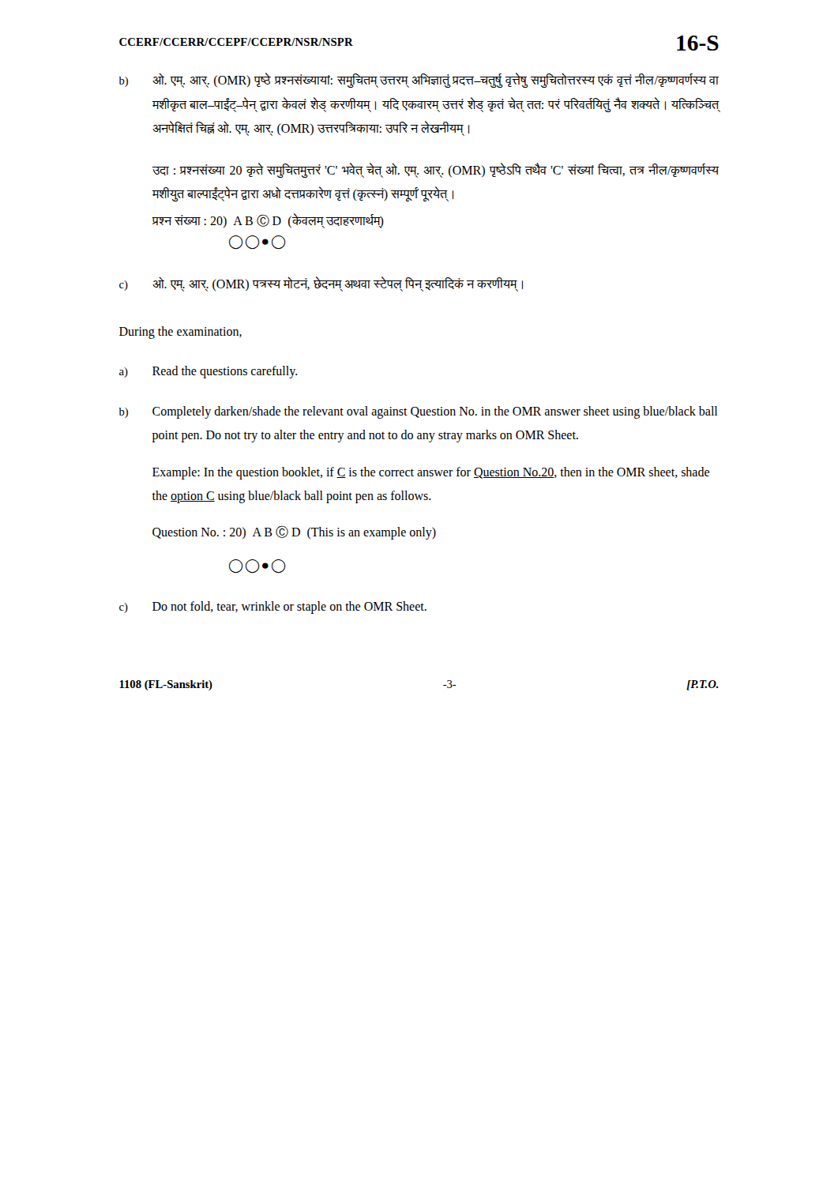CCERF/CCERR/CCEPF/CCEPR/NSR/NSPR
16-S
b)
ओ. एम्. आर्. (OMR) पृष्ठे प्रश्नसंख्यायां: समुचितम् उत्तरम् अभिज्ञातुं प्रदत्त–चतुर्षु वृत्तेषु समुचितोत्तरस्य एकं वृत्तं नील/कृष्णवर्णस्य वा मशीकृत बाल–पाईंट्–पेन् द्वारा केवलं शेड् करणीयम्। यदि एकवारम् उत्तरं शेड् कृतं चेत् तत: परं परिवर्तयितुं नैव शक्यते। यत्किञ्चित् अनपेक्षितं चिह्नं ओ. एम्. आर्. (OMR) उत्तरपत्रिकाया: उपरि न लेखनीयम्।
उदा : प्रश्नसंख्या 20 कृते समुचितमुत्तरं 'C' भवेत् चेत् ओ. एम्. आर्. (OMR) पृष्ठेऽपि तथैव 'C' संख्यां चित्वा, तत्र नील/कृष्णवर्णस्य मशीयुत बाल्पाईंट्पेन द्वारा अधो दत्तप्रकारेण वृत्तं (कृत्स्नं) सम्पूर्णं पूरयेत्।
प्रश्न संख्या : 20) A B Ⓒ D (केवलम् उदाहरणार्थम्)
◯◯●◯
c)
ओ. एम्. आर्. (OMR) पत्रस्य मोटनं, छेदनम् अथवा स्टेपल् पिन् इत्यादिकं न करणीयम्।
During the examination,
a)
Read the questions carefully.
b)
Completely darken/shade the relevant oval against Question No. in the OMR answer sheet using blue/black ball point pen. Do not try to alter the entry and not to do any stray marks on OMR Sheet.
Example: In the question booklet, if C is the correct answer for Question No.20, then in the OMR sheet, shade the option C using blue/black ball point pen as follows.
Question No. : 20) A B Ⓒ D (This is an example only)
◯◯●◯
c)
Do not fold, tear, wrinkle or staple on the OMR Sheet.
1108 (FL-Sanskrit)
-3-
[P.T.O.